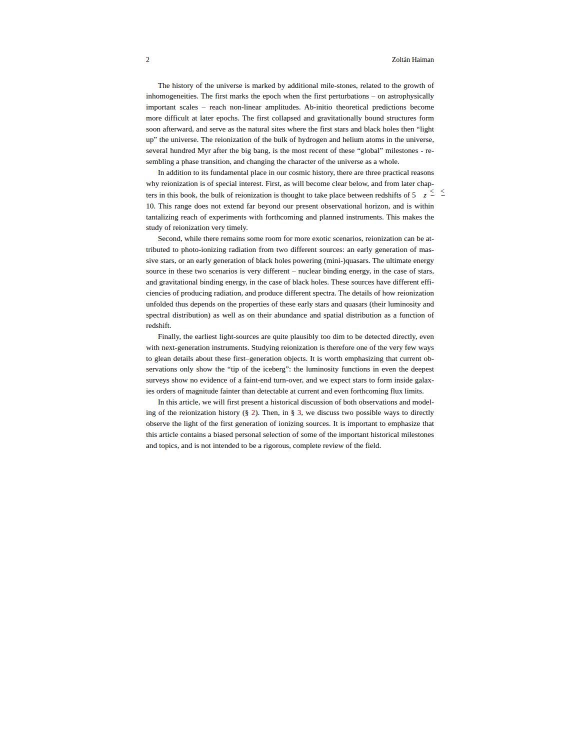2 Zoltán Haiman
The history of the universe is marked by additional mile-stones, related to the growth of inhomogeneities. The first marks the epoch when the first perturbations – on astrophysically important scales – reach non-linear amplitudes. Ab-initio theoretical predictions become more difficult at later epochs. The first collapsed and gravitationally bound structures form soon afterward, and serve as the natural sites where the first stars and black holes then “light up” the universe. The reionization of the bulk of hydrogen and helium atoms in the universe, several hundred Myr after the big bang, is the most recent of these “global” milestones - resembling a phase transition, and changing the character of the universe as a whole.
In addition to its fundamental place in our cosmic history, there are three practical reasons why reionization is of special interest. First, as will become clear below, and from later chapters in this book, the bulk of reionization is thought to take place between redshifts of 5 <∼z <∼10. This range does not extend far beyond our present observational horizon, and is within tantalizing reach of experiments with forthcoming and planned instruments. This makes the study of reionization very timely.
Second, while there remains some room for more exotic scenarios, reionization can be attributed to photo-ionizing radiation from two different sources: an early generation of massive stars, or an early generation of black holes powering (mini-)quasars. The ultimate energy source in these two scenarios is very different – nuclear binding energy, in the case of stars, and gravitational binding energy, in the case of black holes. These sources have different efficiencies of producing radiation, and produce different spectra. The details of how reionization unfolded thus depends on the properties of these early stars and quasars (their luminosity and spectral distribution) as well as on their abundance and spatial distribution as a function of redshift.
Finally, the earliest light-sources are quite plausibly too dim to be detected directly, even with next-generation instruments. Studying reionization is therefore one of the very few ways to glean details about these first–generation objects. It is worth emphasizing that current observations only show the “tip of the iceberg”: the luminosity functions in even the deepest surveys show no evidence of a faint-end turn-over, and we expect stars to form inside galaxies orders of magnitude fainter than detectable at current and even forthcoming flux limits.
In this article, we will first present a historical discussion of both observations and modeling of the reionization history (§ 2). Then, in § 3, we discuss two possible ways to directly observe the light of the first generation of ionizing sources. It is important to emphasize that this article contains a biased personal selection of some of the important historical milestones and topics, and is not intended to be a rigorous, complete review of the field.